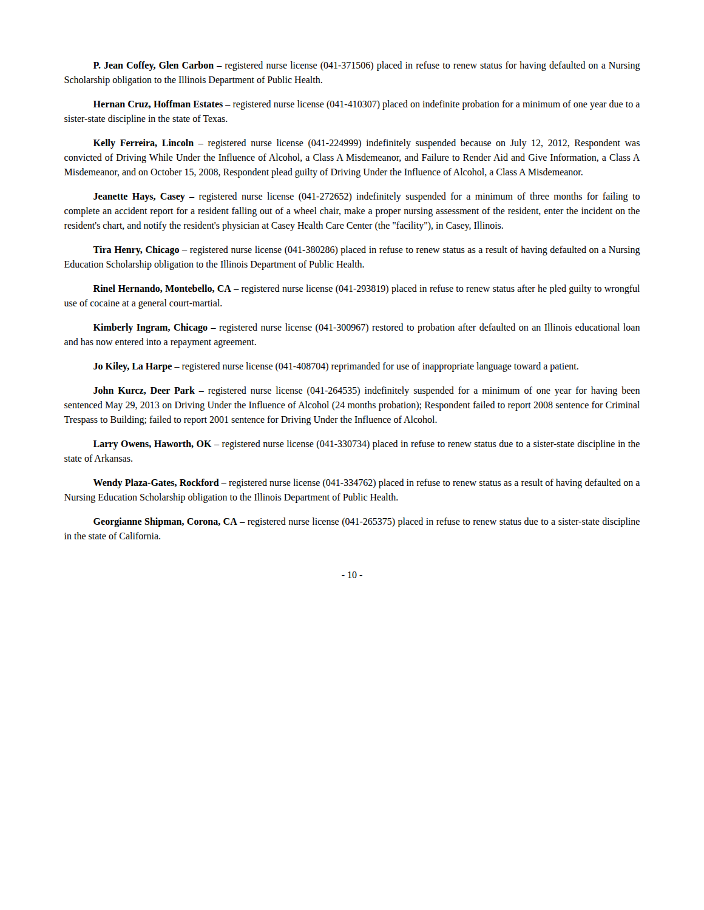P. Jean Coffey, Glen Carbon – registered nurse license (041-371506) placed in refuse to renew status for having defaulted on a Nursing Scholarship obligation to the Illinois Department of Public Health.
Hernan Cruz, Hoffman Estates – registered nurse license (041-410307) placed on indefinite probation for a minimum of one year due to a sister-state discipline in the state of Texas.
Kelly Ferreira, Lincoln – registered nurse license (041-224999) indefinitely suspended because on July 12, 2012, Respondent was convicted of Driving While Under the Influence of Alcohol, a Class A Misdemeanor, and Failure to Render Aid and Give Information, a Class A Misdemeanor, and on October 15, 2008, Respondent plead guilty of Driving Under the Influence of Alcohol, a Class A Misdemeanor.
Jeanette Hays, Casey – registered nurse license (041-272652) indefinitely suspended for a minimum of three months for failing to complete an accident report for a resident falling out of a wheel chair, make a proper nursing assessment of the resident, enter the incident on the resident's chart, and notify the resident's physician at Casey Health Care Center (the "facility"), in Casey, Illinois.
Tira Henry, Chicago – registered nurse license (041-380286) placed in refuse to renew status as a result of having defaulted on a Nursing Education Scholarship obligation to the Illinois Department of Public Health.
Rinel Hernando, Montebello, CA – registered nurse license (041-293819) placed in refuse to renew status after he pled guilty to wrongful use of cocaine at a general court-martial.
Kimberly Ingram, Chicago – registered nurse license (041-300967) restored to probation after defaulted on an Illinois educational loan and has now entered into a repayment agreement.
Jo Kiley, La Harpe – registered nurse license (041-408704) reprimanded for use of inappropriate language toward a patient.
John Kurcz, Deer Park – registered nurse license (041-264535) indefinitely suspended for a minimum of one year for having been sentenced May 29, 2013 on Driving Under the Influence of Alcohol (24 months probation); Respondent failed to report 2008 sentence for Criminal Trespass to Building; failed to report 2001 sentence for Driving Under the Influence of Alcohol.
Larry Owens, Haworth, OK – registered nurse license (041-330734) placed in refuse to renew status due to a sister-state discipline in the state of Arkansas.
Wendy Plaza-Gates, Rockford – registered nurse license (041-334762) placed in refuse to renew status as a result of having defaulted on a Nursing Education Scholarship obligation to the Illinois Department of Public Health.
Georgianne Shipman, Corona, CA – registered nurse license (041-265375) placed in refuse to renew status due to a sister-state discipline in the state of California.
- 10 -